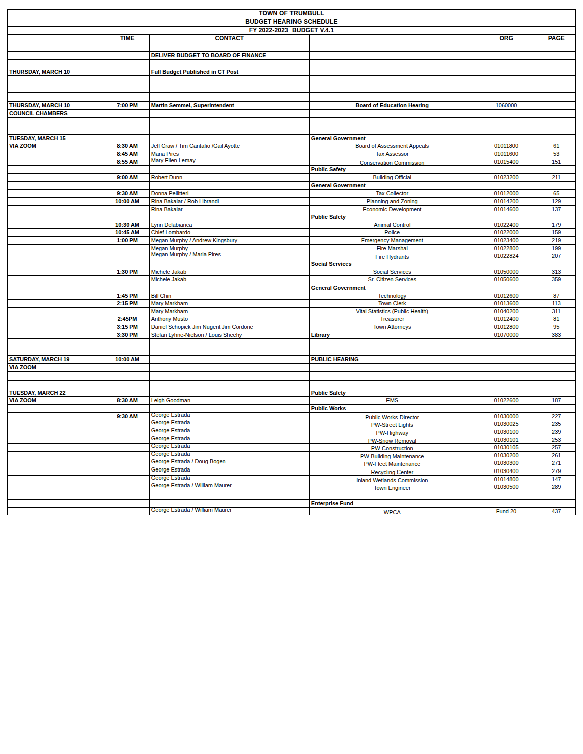| TOWN OF TRUMBULL |
| BUDGET HEARING SCHEDULE |
| FY 2022-2023 BUDGET V.4.1 |
| | TIME | CONTACT | | ORG | PAGE |
| | | DELIVER BUDGET TO BOARD OF FINANCE | | | |
| THURSDAY, MARCH 10 | | Full Budget Published in CT Post | | | |
| THURSDAY, MARCH 10 | 7:00 PM | Martin Semmel, Superintendent | Board of Education Hearing | 1060000 | |
| COUNCIL CHAMBERS | | | | | |
| TUESDAY, MARCH 15 | | | General Government | | |
| VIA ZOOM | 8:30 AM | Jeff Craw / Tim Cantafio /Gail Ayotte | Board of Assessment Appeals | 01011800 | 61 |
| | 8:45 AM | Maria Pires | Tax Assessor | 01011600 | 53 |
| | 8:55 AM | Mary Ellen Lemay | Conservation Commission | 01015400 | 151 |
| | | | Public Safety | | |
| | 9:00 AM | Robert Dunn | Building Official | 01023200 | 211 |
| | | | General Government | | |
| | 9:30 AM | Donna Pellitteri | Tax Collector | 01012000 | 65 |
| | 10:00 AM | Rina Bakalar / Rob Librandi | Planning and Zoning | 01014200 | 129 |
| | | Rina Bakalar | Economic Development | 01014600 | 137 |
| | | | Public Safety | | |
| | 10:30 AM | Lynn Delabianca | Animal Control | 01022400 | 179 |
| | 10:45 AM | Chief Lombardo | Police | 01022000 | 159 |
| | 1:00 PM | Megan Murphy / Andrew Kingsbury | Emergency Management | 01023400 | 219 |
| | | Megan Murphy | Fire Marshal | 01022800 | 199 |
| | | Megan Murphy / Maria Pires | Fire Hydrants | 01022824 | 207 |
| | | | Social Services | | |
| | 1:30 PM | Michele Jakab | Social Services | 01050000 | 313 |
| | | Michele Jakab | Sr. Citizen Services | 01050600 | 359 |
| | | | General Government | | |
| | 1:45 PM | Bill Chin | Technology | 01012600 | 87 |
| | 2:15 PM | Mary Markham | Town Clerk | 01013600 | 113 |
| | | Mary Markham | Vital Statistics (Public Health) | 01040200 | 311 |
| | 2:45PM | Anthony Musto | Treasurer | 01012400 | 81 |
| | 3:15 PM | Daniel Schopick Jim Nugent Jim Cordone | Town Attorneys | 01012800 | 95 |
| | 3:30 PM | Stefan Lyhne-Nielson / Louis Sheehy | Library | 01070000 | 383 |
| SATURDAY, MARCH 19 | 10:00 AM | | PUBLIC HEARING | | |
| VIA ZOOM | | | | | |
| TUESDAY, MARCH 22 | | | Public Safety | | |
| VIA ZOOM | 8:30 AM | Leigh Goodman | EMS | 01022600 | 187 |
| | | | Public Works | | |
| | 9:30 AM | George Estrada | Public Works-Director | 01030000 | 227 |
| | | George Estrada | PW-Street Lights | 01030025 | 235 |
| | | George Estrada | PW-Highway | 01030100 | 239 |
| | | George Estrada | PW-Snow Removal | 01030101 | 253 |
| | | George Estrada | PW-Construction | 01030105 | 257 |
| | | George Estrada | PW-Building Maintenance | 01030200 | 261 |
| | | George Estrada / Doug Bogen | PW-Fleet Maintenance | 01030300 | 271 |
| | | George Estrada | Recycling Center | 01030400 | 279 |
| | | George Estrada | Inland Wetlands Commission | 01014800 | 147 |
| | | George Estrada / William Maurer | Town Engineer | 01030500 | 289 |
| | | | Enterprise Fund | | |
| | | George Estrada / William Maurer | WPCA | Fund 20 | 437 |